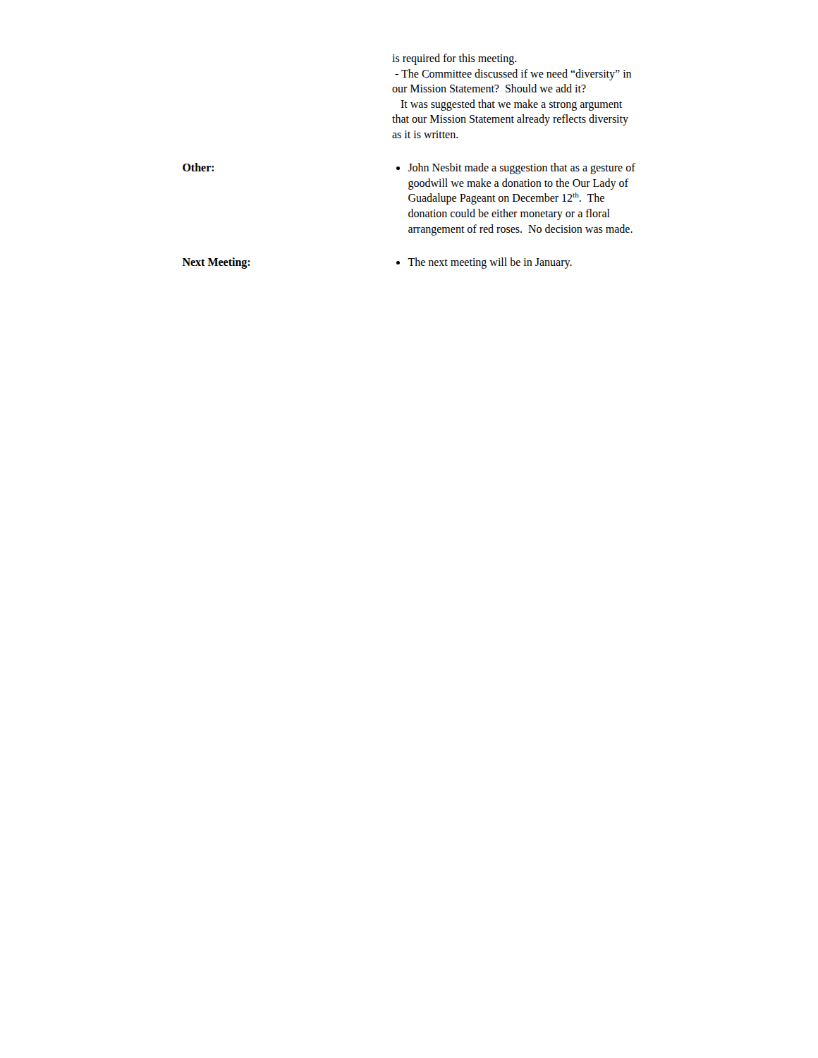is required for this meeting.
- The Committee discussed if we need “diversity” in our Mission Statement? Should we add it?
It was suggested that we make a strong argument that our Mission Statement already reflects diversity as it is written.
Other:
John Nesbit made a suggestion that as a gesture of goodwill we make a donation to the Our Lady of Guadalupe Pageant on December 12th. The donation could be either monetary or a floral arrangement of red roses. No decision was made.
Next Meeting:
The next meeting will be in January.